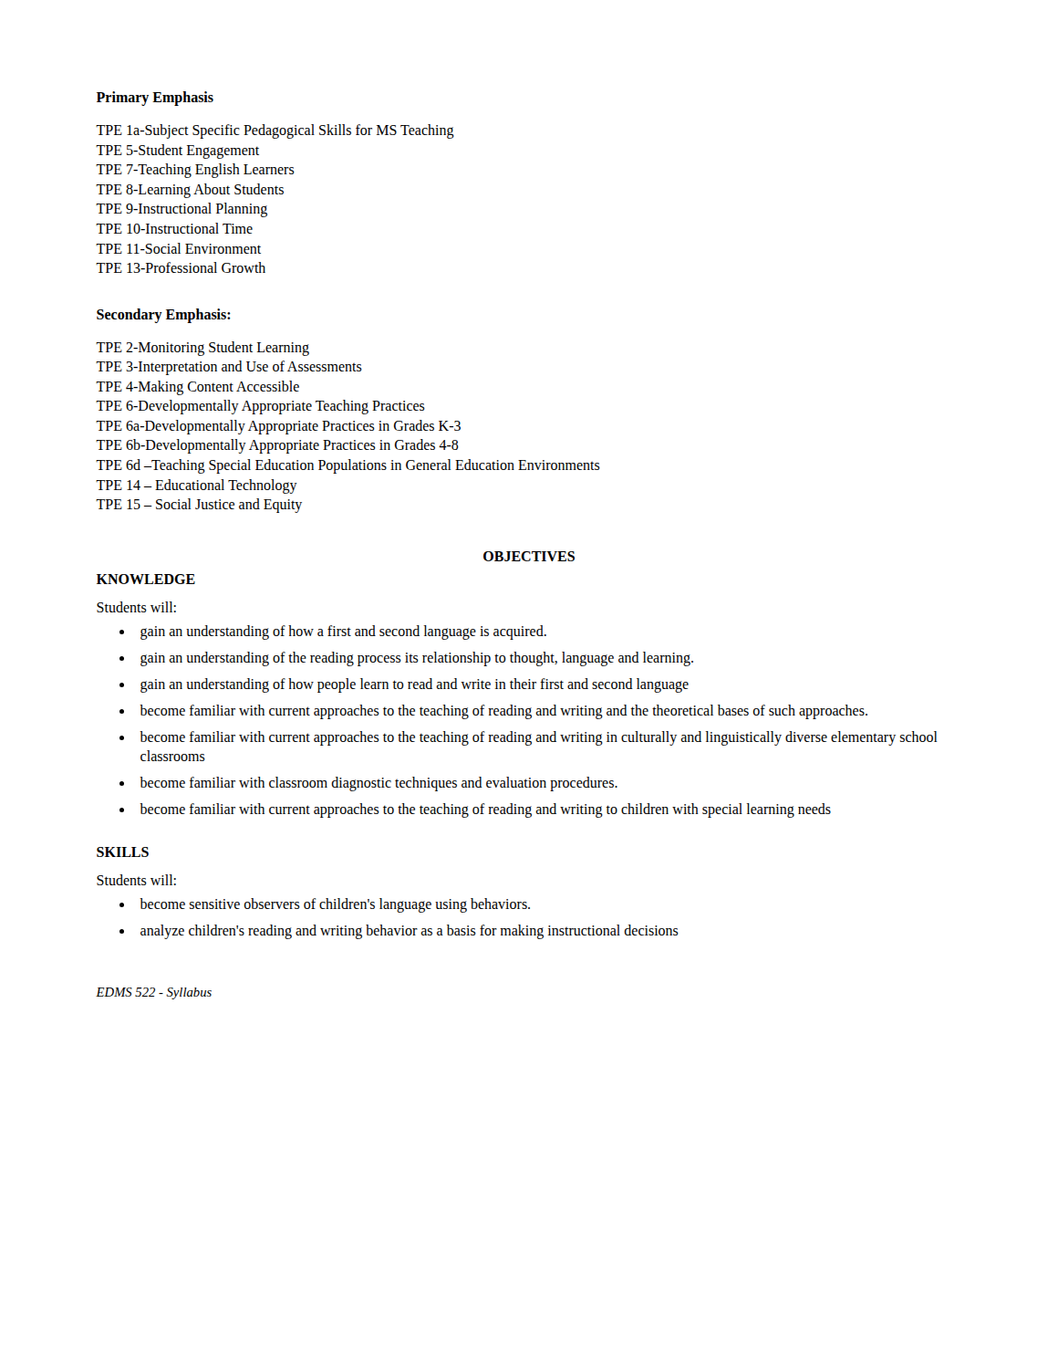Primary Emphasis
TPE 1a-Subject Specific Pedagogical Skills for MS Teaching
TPE 5-Student Engagement
TPE 7-Teaching English Learners
TPE 8-Learning About Students
TPE 9-Instructional Planning
TPE 10-Instructional Time
TPE 11-Social Environment
TPE 13-Professional Growth
Secondary Emphasis:
TPE 2-Monitoring Student Learning
TPE 3-Interpretation and Use of Assessments
TPE 4-Making Content Accessible
TPE 6-Developmentally Appropriate Teaching Practices
TPE 6a-Developmentally Appropriate Practices in Grades K-3
TPE 6b-Developmentally Appropriate Practices in Grades 4-8
TPE 6d –Teaching Special Education Populations in General Education Environments
TPE 14 – Educational Technology
TPE 15 – Social Justice and Equity
OBJECTIVES
KNOWLEDGE
Students will:
gain an understanding of how a first and second language is acquired.
gain an understanding of the reading process its relationship to thought, language and learning.
gain an understanding of how people learn to read and write in their first and second language
become familiar with current approaches to the teaching of reading and writing and the theoretical bases of such approaches.
become familiar with current approaches to the teaching of reading and writing in culturally and linguistically diverse elementary school classrooms
become familiar with classroom diagnostic techniques and evaluation procedures.
become familiar with current approaches to the teaching of reading and writing to children with special learning needs
SKILLS
Students will:
become sensitive observers of children's language using behaviors.
analyze children's reading and writing behavior as a basis for making instructional decisions
EDMS 522 - Syllabus